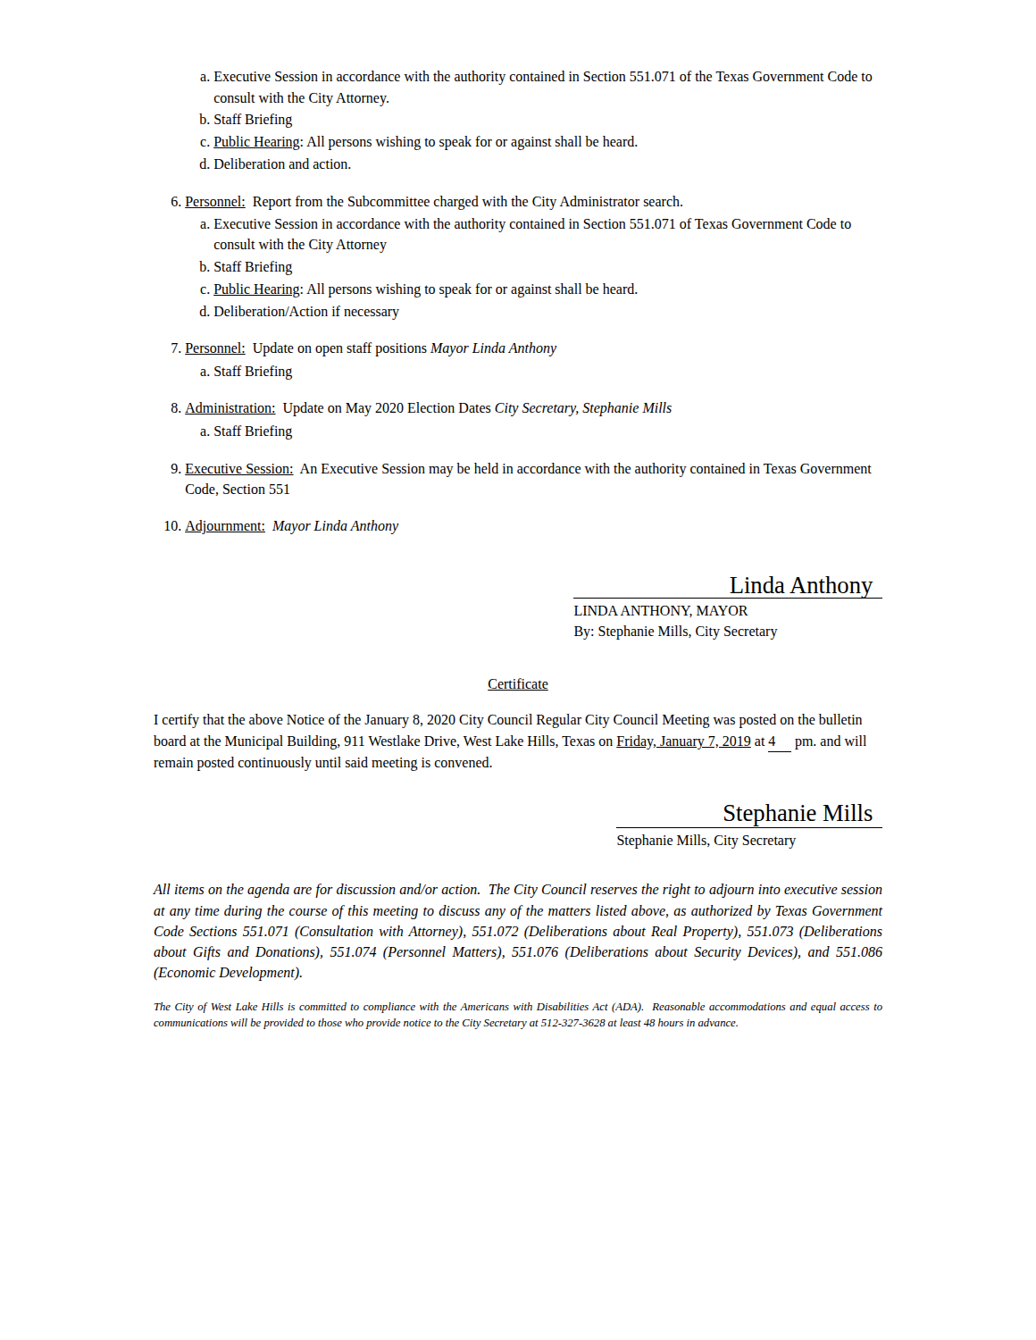Executive Session in accordance with the authority contained in Section 551.071 of the Texas Government Code to consult with the City Attorney.
Staff Briefing
Public Hearing: All persons wishing to speak for or against shall be heard.
Deliberation and action.
Personnel: Report from the Subcommittee charged with the City Administrator search.
Executive Session in accordance with the authority contained in Section 551.071 of Texas Government Code to consult with the City Attorney
Staff Briefing
Public Hearing: All persons wishing to speak for or against shall be heard.
Deliberation/Action if necessary
Personnel: Update on open staff positions Mayor Linda Anthony
Staff Briefing
Administration: Update on May 2020 Election Dates City Secretary, Stephanie Mills
Staff Briefing
Executive Session: An Executive Session may be held in accordance with the authority contained in Texas Government Code, Section 551
Adjournment: Mayor Linda Anthony
Linda Anthony
LINDA ANTHONY, MAYOR By: Stephanie Mills, City Secretary
Certificate
I certify that the above Notice of the January 8, 2020 City Council Regular City Council Meeting was posted on the bulletin board at the Municipal Building, 911 Westlake Drive, West Lake Hills, Texas on Friday, January 7, 2019 at 4 pm. and will remain posted continuously until said meeting is convened.
Stephanie Mills
Stephanie Mills, City Secretary
All items on the agenda are for discussion and/or action. The City Council reserves the right to adjourn into executive session at any time during the course of this meeting to discuss any of the matters listed above, as authorized by Texas Government Code Sections 551.071 (Consultation with Attorney), 551.072 (Deliberations about Real Property), 551.073 (Deliberations about Gifts and Donations), 551.074 (Personnel Matters), 551.076 (Deliberations about Security Devices), and 551.086 (Economic Development).
The City of West Lake Hills is committed to compliance with the Americans with Disabilities Act (ADA). Reasonable accommodations and equal access to communications will be provided to those who provide notice to the City Secretary at 512-327-3628 at least 48 hours in advance.